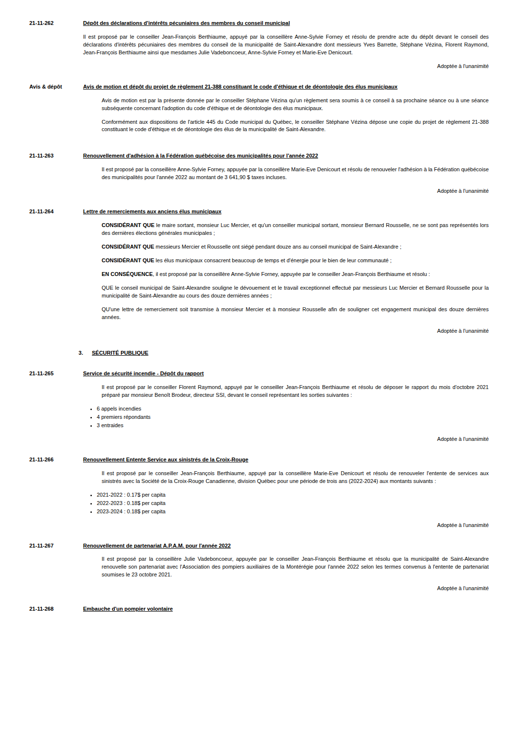21-11-262
Dépôt des déclarations d'intérêts pécuniaires des membres du conseil municipal
Il est proposé par le conseiller Jean-François Berthiaume, appuyé par la conseillère Anne-Sylvie Forney et résolu de prendre acte du dépôt devant le conseil des déclarations d'intérêts pécuniaires des membres du conseil de la municipalité de Saint-Alexandre dont messieurs Yves Barrette, Stéphane Vézina, Florent Raymond, Jean-François Berthiaume ainsi que mesdames Julie Vadeboncoeur, Anne-Sylvie Forney et Marie-Eve Denicourt.
Adoptée à l'unanimité
Avis & dépôt
Avis de motion et dépôt du projet de règlement 21-388 constituant le code d'éthique et de déontologie des élus municipaux
Avis de motion est par la présente donnée par le conseiller Stéphane Vézina qu'un règlement sera soumis à ce conseil à sa prochaine séance ou à une séance subséquente concernant l'adoption du code d'éthique et de déontologie des élus municipaux.
Conformément aux dispositions de l'article 445 du Code municipal du Québec, le conseiller Stéphane Vézina dépose une copie du projet de règlement 21-388 constituant le code d'éthique et de déontologie des élus de la municipalité de Saint-Alexandre.
21-11-263
Renouvellement d'adhésion à la Fédération québécoise des municipalités pour l'année 2022
Il est proposé par la conseillère Anne-Sylvie Forney, appuyée par la conseillère Marie-Eve Denicourt et résolu de renouveler l'adhésion à la Fédération québécoise des municipalités pour l'année 2022 au montant de 3 641,90 $ taxes incluses.
Adoptée à l'unanimité
21-11-264
Lettre de remerciements aux anciens élus municipaux
CONSIDÉRANT QUE le maire sortant, monsieur Luc Mercier, et qu'un conseiller municipal sortant, monsieur Bernard Rousselle, ne se sont pas représentés lors des dernières élections générales municipales ;
CONSIDÉRANT QUE messieurs Mercier et Rousselle ont siégé pendant douze ans au conseil municipal de Saint-Alexandre ;
CONSIDÉRANT QUE les élus municipaux consacrent beaucoup de temps et d'énergie pour le bien de leur communauté ;
EN CONSÉQUENCE, il est proposé par la conseillère Anne-Sylvie Forney, appuyée par le conseiller Jean-François Berthiaume et résolu :
QUE le conseil municipal de Saint-Alexandre souligne le dévouement et le travail exceptionnel effectué par messieurs Luc Mercier et Bernard Rousselle pour la municipalité de Saint-Alexandre au cours des douze dernières années ;
QU'une lettre de remerciement soit transmise à monsieur Mercier et à monsieur Rousselle afin de souligner cet engagement municipal des douze dernières années.
Adoptée à l'unanimité
3.
SÉCURITÉ PUBLIQUE
21-11-265
Service de sécurité incendie - Dépôt du rapport
Il est proposé par le conseiller Florent Raymond, appuyé par le conseiller Jean-François Berthiaume et résolu de déposer le rapport du mois d'octobre 2021 préparé par monsieur Benoît Brodeur, directeur SSI, devant le conseil représentant les sorties suivantes :
6 appels incendies
4 premiers répondants
3 entraides
Adoptée à l'unanimité
21-11-266
Renouvellement Entente Service aux sinistrés de la Croix-Rouge
Il est proposé par le conseiller Jean-François Berthiaume, appuyé par la conseillère Marie-Eve Denicourt et résolu de renouveler l'entente de services aux sinistrés avec la Société de la Croix-Rouge Canadienne, division Québec pour une période de trois ans (2022-2024) aux montants suivants :
2021-2022 : 0.17$ per capita
2022-2023 : 0.18$ per capita
2023-2024 : 0.18$ per capita
Adoptée à l'unanimité
21-11-267
Renouvellement de partenariat A.P.A.M. pour l'année 2022
Il est proposé par la conseillère Julie Vadeboncoeur, appuyée par le conseiller Jean-François Berthiaume et résolu que la municipalité de Saint-Alexandre renouvelle son partenariat avec l'Association des pompiers auxiliaires de la Montérégie pour l'année 2022 selon les termes convenus à l'entente de partenariat soumises le 23 octobre 2021.
Adoptée à l'unanimité
21-11-268
Embauche d'un pompier volontaire